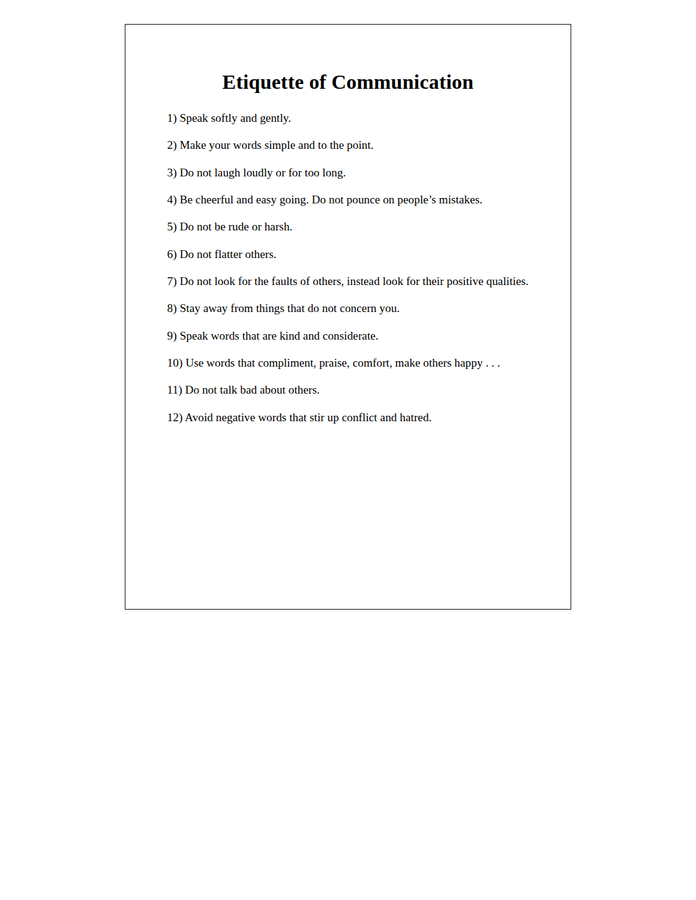Etiquette of Communication
1) Speak softly and gently.
2) Make your words simple and to the point.
3) Do not laugh loudly or for too long.
4) Be cheerful and easy going. Do not pounce on people’s mistakes.
5) Do not be rude or harsh.
6) Do not flatter others.
7) Do not look for the faults of others, instead look for their positive qualities.
8) Stay away from things that do not concern you.
9) Speak words that are kind and considerate.
10) Use words that compliment, praise, comfort, make others happy . . .
11) Do not talk bad about others.
12) Avoid negative words that stir up conflict and hatred.